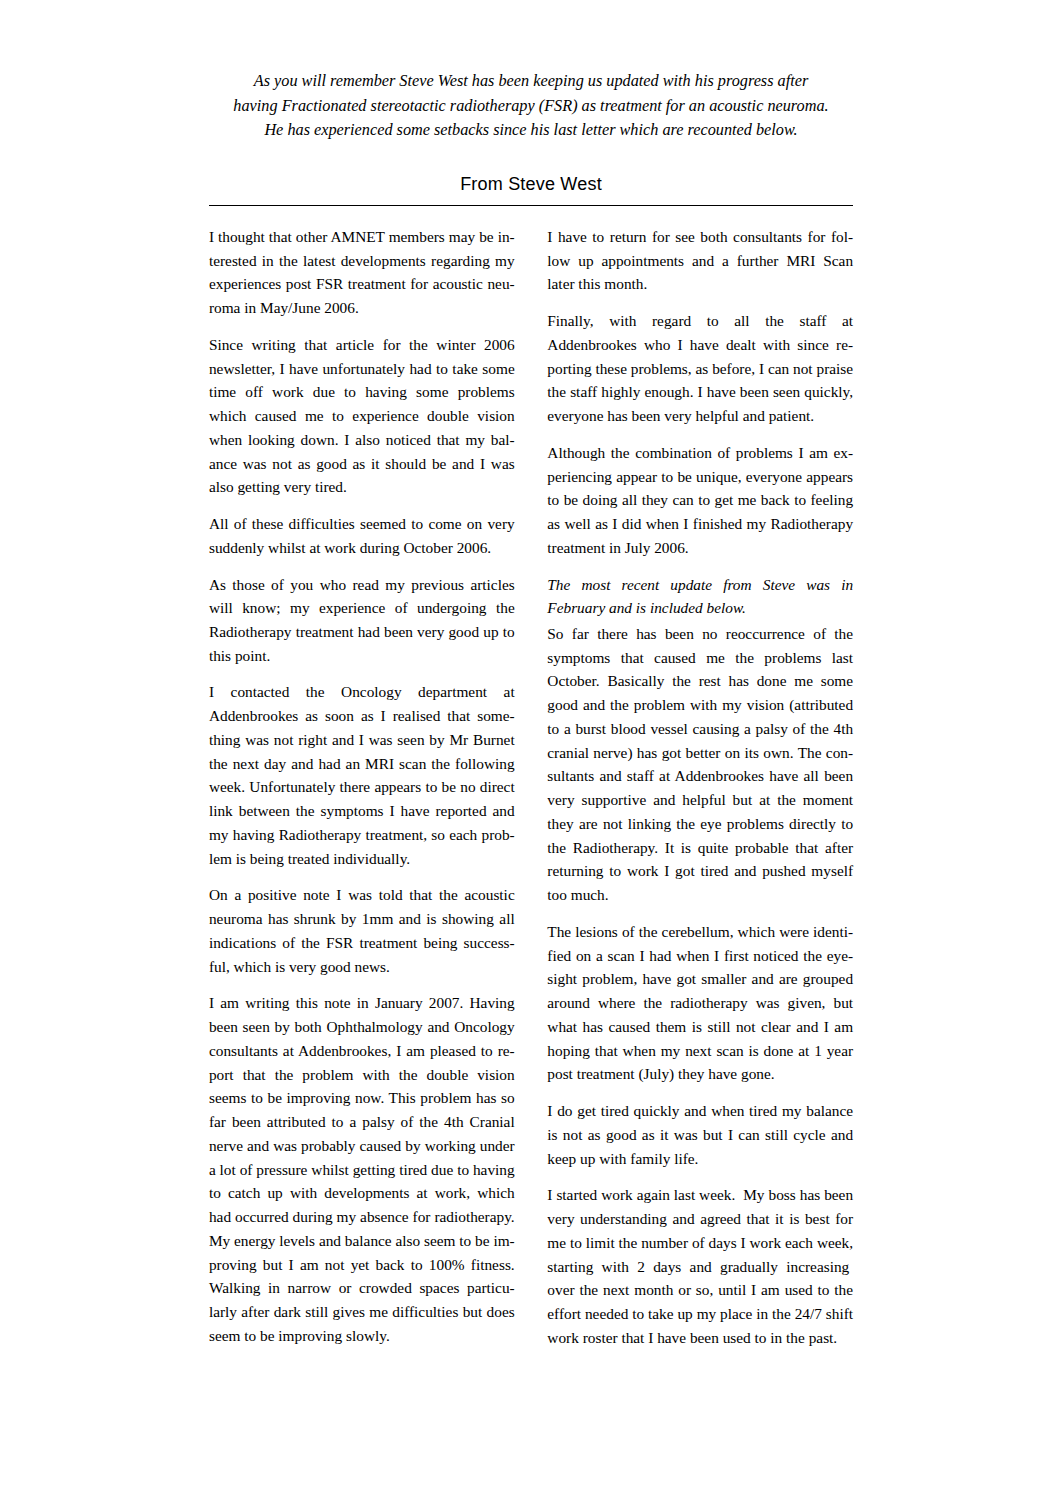As you will remember Steve West has been keeping us updated with his progress after having Fractionated stereotactic radiotherapy (FSR) as treatment for an acoustic neuroma. He has experienced some setbacks since his last letter which are recounted below.
From Steve West
I thought that other AMNET members may be interested in the latest developments regarding my experiences post FSR treatment for acoustic neuroma in May/June 2006.
Since writing that article for the winter 2006 newsletter, I have unfortunately had to take some time off work due to having some problems which caused me to experience double vision when looking down. I also noticed that my balance was not as good as it should be and I was also getting very tired.
All of these difficulties seemed to come on very suddenly whilst at work during October 2006.
As those of you who read my previous articles will know; my experience of undergoing the Radiotherapy treatment had been very good up to this point.
I contacted the Oncology department at Addenbrookes as soon as I realised that something was not right and I was seen by Mr Burnet the next day and had an MRI scan the following week. Unfortunately there appears to be no direct link between the symptoms I have reported and my having Radiotherapy treatment, so each problem is being treated individually.
On a positive note I was told that the acoustic neuroma has shrunk by 1mm and is showing all indications of the FSR treatment being successful, which is very good news.
I am writing this note in January 2007. Having been seen by both Ophthalmology and Oncology consultants at Addenbrookes, I am pleased to report that the problem with the double vision seems to be improving now. This problem has so far been attributed to a palsy of the 4th Cranial nerve and was probably caused by working under a lot of pressure whilst getting tired due to having to catch up with developments at work, which had occurred during my absence for radiotherapy. My energy levels and balance also seem to be improving but I am not yet back to 100% fitness. Walking in narrow or crowded spaces particularly after dark still gives me difficulties but does seem to be improving slowly.
I have to return for see both consultants for follow up appointments and a further MRI Scan later this month.
Finally, with regard to all the staff at Addenbrookes who I have dealt with since reporting these problems, as before, I can not praise the staff highly enough. I have been seen quickly, everyone has been very helpful and patient.
Although the combination of problems I am experiencing appear to be unique, everyone appears to be doing all they can to get me back to feeling as well as I did when I finished my Radiotherapy treatment in July 2006.
The most recent update from Steve was in February and is included below.
So far there has been no reoccurrence of the symptoms that caused me the problems last October. Basically the rest has done me some good and the problem with my vision (attributed to a burst blood vessel causing a palsy of the 4th cranial nerve) has got better on its own. The consultants and staff at Addenbrookes have all been very supportive and helpful but at the moment they are not linking the eye problems directly to the Radiotherapy. It is quite probable that after returning to work I got tired and pushed myself too much.
The lesions of the cerebellum, which were identified on a scan I had when I first noticed the eyesight problem, have got smaller and are grouped around where the radiotherapy was given, but what has caused them is still not clear and I am hoping that when my next scan is done at 1 year post treatment (July) they have gone.
I do get tired quickly and when tired my balance is not as good as it was but I can still cycle and keep up with family life.
I started work again last week. My boss has been very understanding and agreed that it is best for me to limit the number of days I work each week, starting with 2 days and gradually increasing over the next month or so, until I am used to the effort needed to take up my place in the 24/7 shift work roster that I have been used to in the past.